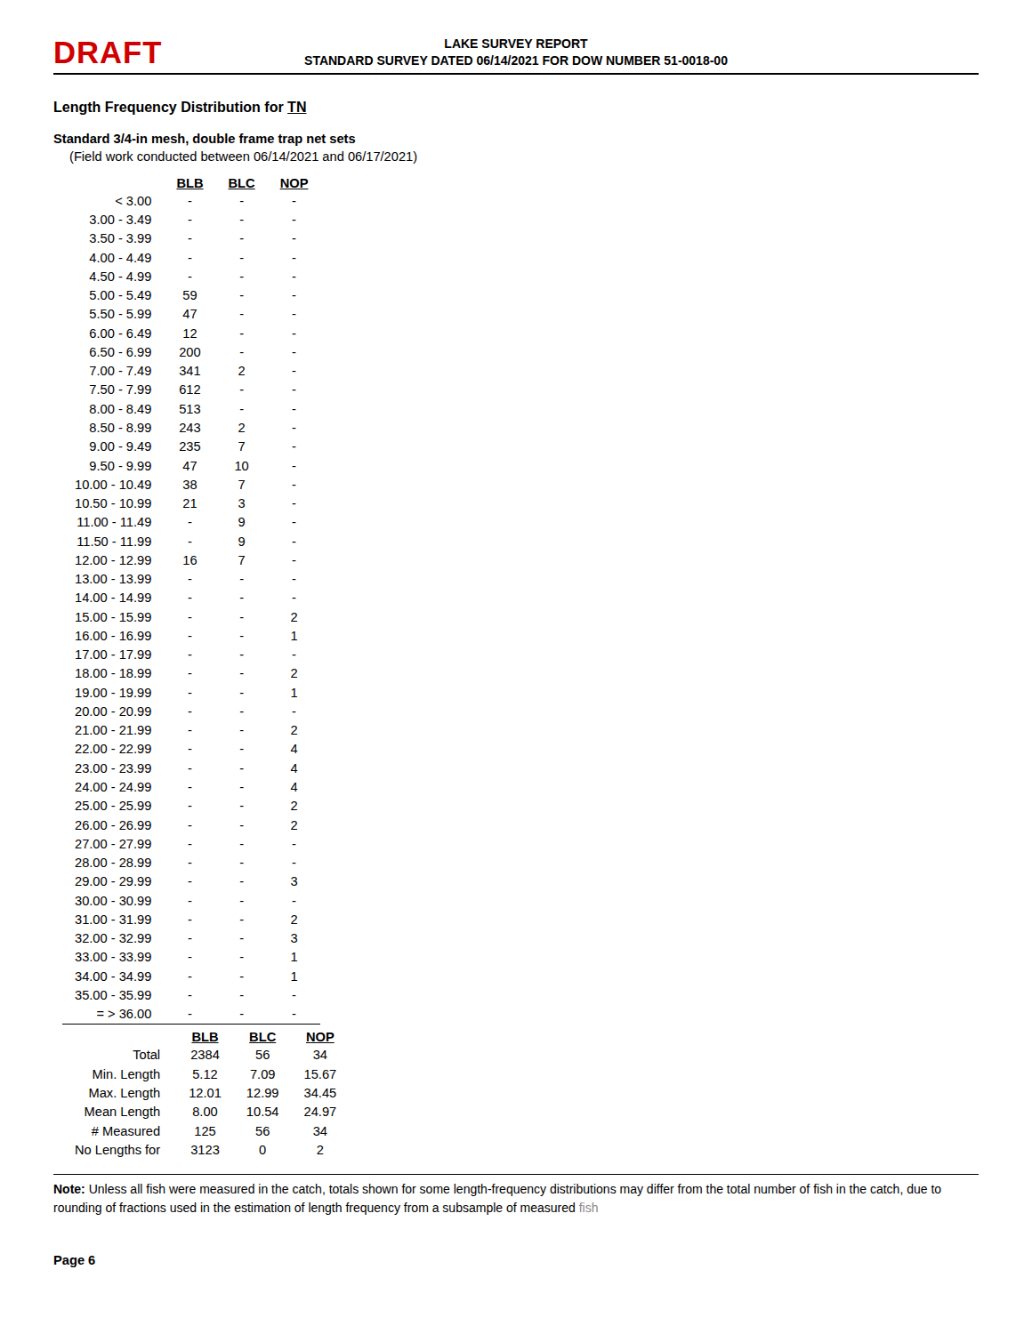DRAFT
LAKE SURVEY REPORT
STANDARD SURVEY DATED 06/14/2021 FOR DOW NUMBER 51-0018-00
Length Frequency Distribution for TN
Standard 3/4-in mesh, double frame trap net sets
(Field work conducted between 06/14/2021 and 06/17/2021)
| | BLB | BLC | NOP |
| --- | --- | --- | --- |
| < 3.00 | - | - | - |
| 3.00 - 3.49 | - | - | - |
| 3.50 - 3.99 | - | - | - |
| 4.00 - 4.49 | - | - | - |
| 4.50 - 4.99 | - | - | - |
| 5.00 - 5.49 | 59 | - | - |
| 5.50 - 5.99 | 47 | - | - |
| 6.00 - 6.49 | 12 | - | - |
| 6.50 - 6.99 | 200 | - | - |
| 7.00 - 7.49 | 341 | 2 | - |
| 7.50 - 7.99 | 612 | - | - |
| 8.00 - 8.49 | 513 | - | - |
| 8.50 - 8.99 | 243 | 2 | - |
| 9.00 - 9.49 | 235 | 7 | - |
| 9.50 - 9.99 | 47 | 10 | - |
| 10.00 - 10.49 | 38 | 7 | - |
| 10.50 - 10.99 | 21 | 3 | - |
| 11.00 - 11.49 | - | 9 | - |
| 11.50 - 11.99 | - | 9 | - |
| 12.00 - 12.99 | 16 | 7 | - |
| 13.00 - 13.99 | - | - | - |
| 14.00 - 14.99 | - | - | - |
| 15.00 - 15.99 | - | - | 2 |
| 16.00 - 16.99 | - | - | 1 |
| 17.00 - 17.99 | - | - | - |
| 18.00 - 18.99 | - | - | 2 |
| 19.00 - 19.99 | - | - | 1 |
| 20.00 - 20.99 | - | - | - |
| 21.00 - 21.99 | - | - | 2 |
| 22.00 - 22.99 | - | - | 4 |
| 23.00 - 23.99 | - | - | 4 |
| 24.00 - 24.99 | - | - | 4 |
| 25.00 - 25.99 | - | - | 2 |
| 26.00 - 26.99 | - | - | 2 |
| 27.00 - 27.99 | - | - | - |
| 28.00 - 28.99 | - | - | - |
| 29.00 - 29.99 | - | - | 3 |
| 30.00 - 30.99 | - | - | - |
| 31.00 - 31.99 | - | - | 2 |
| 32.00 - 32.99 | - | - | 3 |
| 33.00 - 33.99 | - | - | 1 |
| 34.00 - 34.99 | - | - | 1 |
| 35.00 - 35.99 | - | - | - |
| = > 36.00 | - | - | - |
| | BLB | BLC | NOP |
| --- | --- | --- | --- |
| Total | 2384 | 56 | 34 |
| Min. Length | 5.12 | 7.09 | 15.67 |
| Max. Length | 12.01 | 12.99 | 34.45 |
| Mean Length | 8.00 | 10.54 | 24.97 |
| # Measured | 125 | 56 | 34 |
| No Lengths for | 3123 | 0 | 2 |
Note: Unless all fish were measured in the catch, totals shown for some length-frequency distributions may differ from the total number of fish in the catch, due to rounding of fractions used in the estimation of length frequency from a subsample of measured fish
Page 6